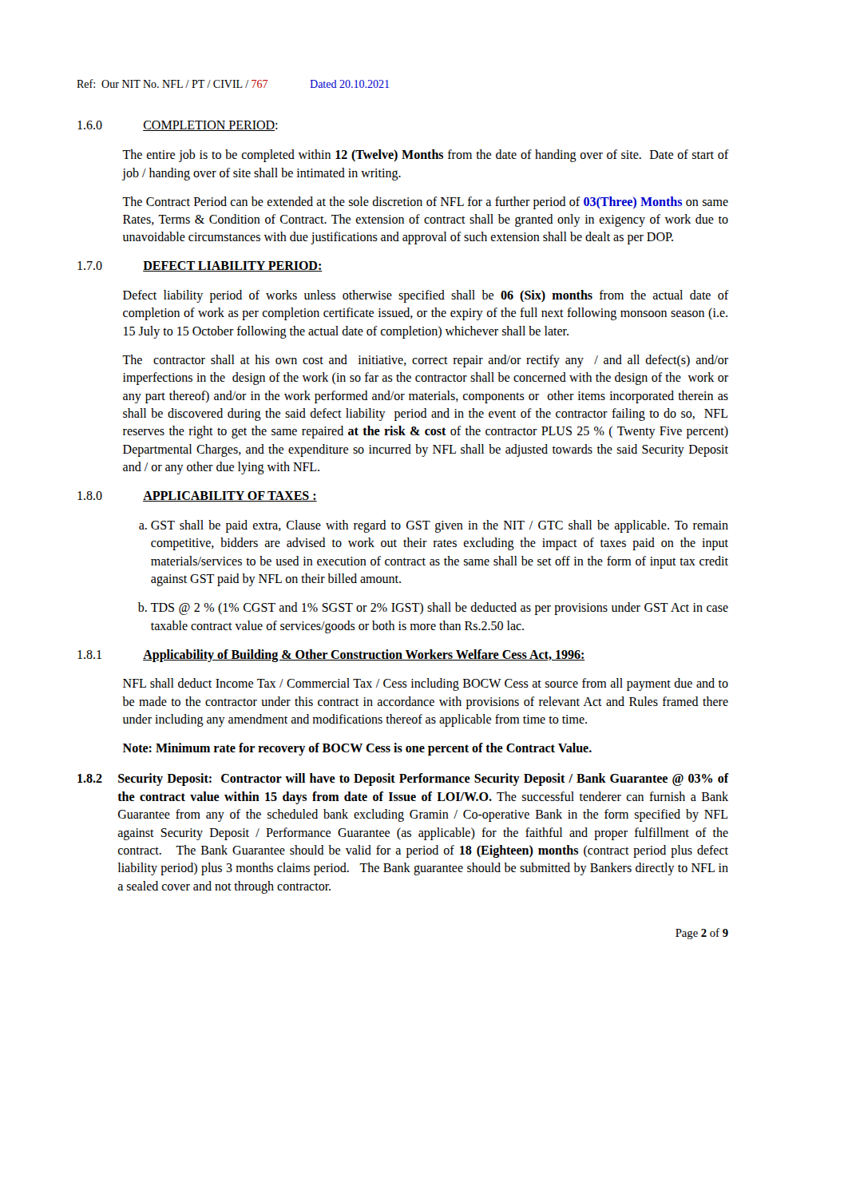Ref: Our NIT No. NFL / PT / CIVIL / 767 Dated 20.10.2021
1.6.0
COMPLETION PERIOD:
The entire job is to be completed within 12 (Twelve) Months from the date of handing over of site. Date of start of job / handing over of site shall be intimated in writing.
The Contract Period can be extended at the sole discretion of NFL for a further period of 03(Three) Months on same Rates, Terms & Condition of Contract. The extension of contract shall be granted only in exigency of work due to unavoidable circumstances with due justifications and approval of such extension shall be dealt as per DOP.
1.7.0
DEFECT LIABILITY PERIOD:
Defect liability period of works unless otherwise specified shall be 06 (Six) months from the actual date of completion of work as per completion certificate issued, or the expiry of the full next following monsoon season (i.e. 15 July to 15 October following the actual date of completion) whichever shall be later.
The contractor shall at his own cost and initiative, correct repair and/or rectify any / and all defect(s) and/or imperfections in the design of the work (in so far as the contractor shall be concerned with the design of the work or any part thereof) and/or in the work performed and/or materials, components or other items incorporated therein as shall be discovered during the said defect liability period and in the event of the contractor failing to do so, NFL reserves the right to get the same repaired at the risk & cost of the contractor PLUS 25 % ( Twenty Five percent) Departmental Charges, and the expenditure so incurred by NFL shall be adjusted towards the said Security Deposit and / or any other due lying with NFL.
1.8.0
APPLICABILITY OF TAXES :
GST shall be paid extra, Clause with regard to GST given in the NIT / GTC shall be applicable. To remain competitive, bidders are advised to work out their rates excluding the impact of taxes paid on the input materials/services to be used in execution of contract as the same shall be set off in the form of input tax credit against GST paid by NFL on their billed amount.
TDS @ 2 % (1% CGST and 1% SGST or 2% IGST) shall be deducted as per provisions under GST Act in case taxable contract value of services/goods or both is more than Rs.2.50 lac.
1.8.1
Applicability of Building & Other Construction Workers Welfare Cess Act, 1996:
NFL shall deduct Income Tax / Commercial Tax / Cess including BOCW Cess at source from all payment due and to be made to the contractor under this contract in accordance with provisions of relevant Act and Rules framed there under including any amendment and modifications thereof as applicable from time to time.
Note: Minimum rate for recovery of BOCW Cess is one percent of the Contract Value.
1.8.2
Security Deposit: Contractor will have to Deposit Performance Security Deposit / Bank Guarantee @ 03% of the contract value within 15 days from date of Issue of LOI/W.O. The successful tenderer can furnish a Bank Guarantee from any of the scheduled bank excluding Gramin / Co-operative Bank in the form specified by NFL against Security Deposit / Performance Guarantee (as applicable) for the faithful and proper fulfillment of the contract. The Bank Guarantee should be valid for a period of 18 (Eighteen) months (contract period plus defect liability period) plus 3 months claims period. The Bank guarantee should be submitted by Bankers directly to NFL in a sealed cover and not through contractor.
Page 2 of 9